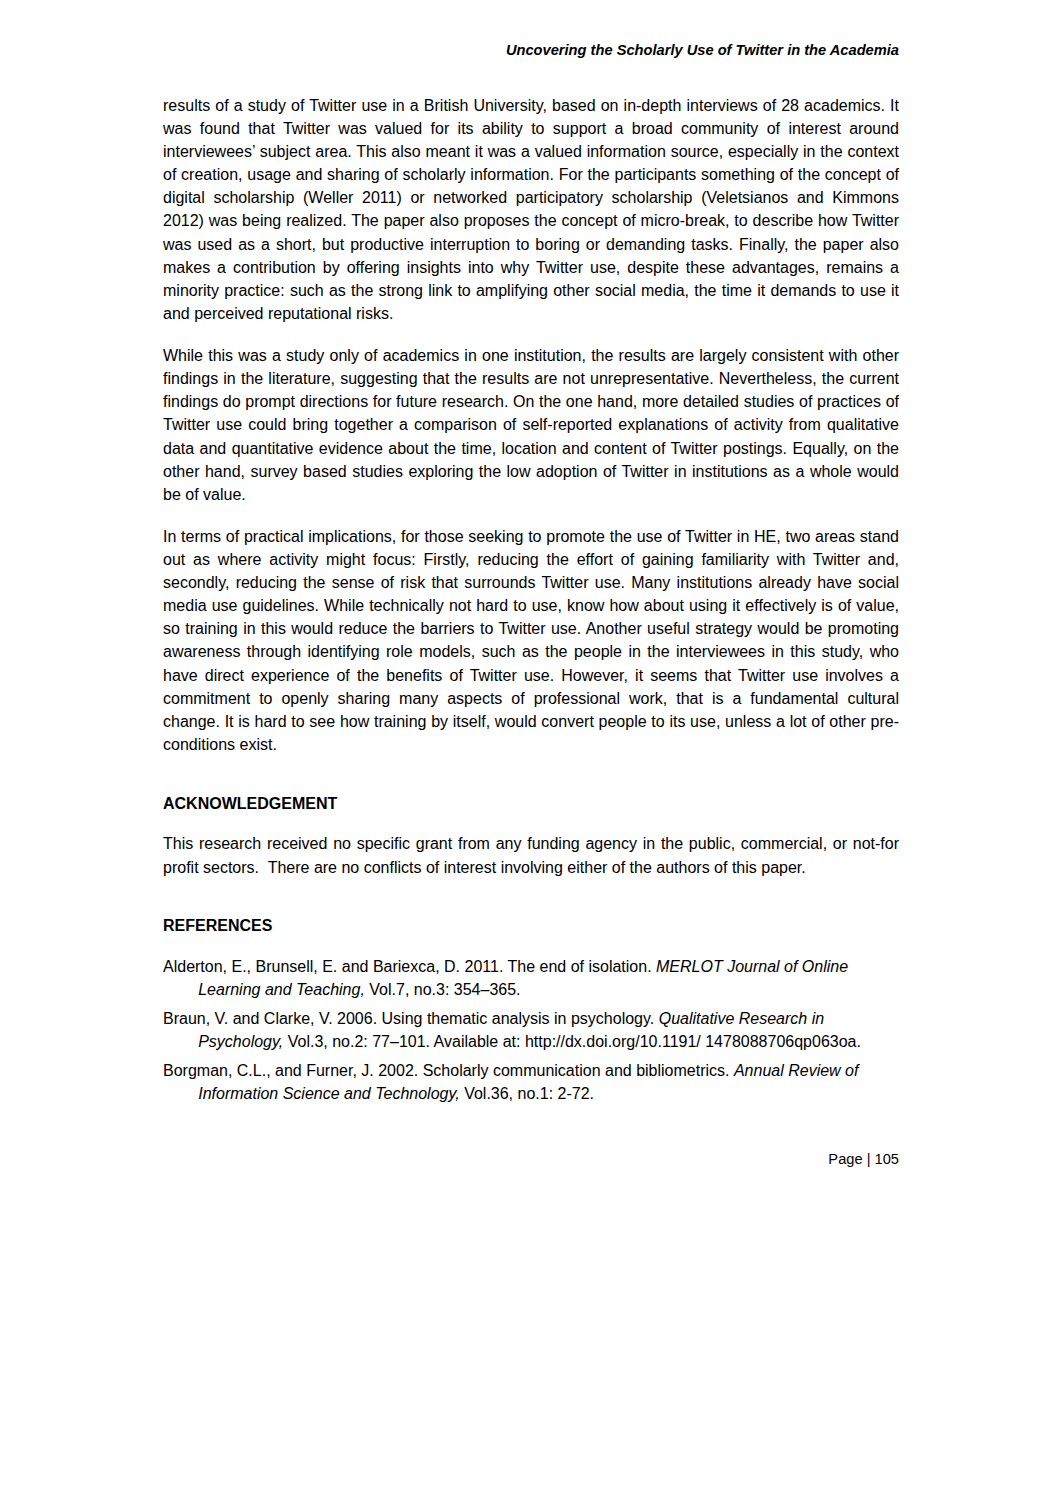Uncovering the Scholarly Use of Twitter in the Academia
results of a study of Twitter use in a British University, based on in-depth interviews of 28 academics. It was found that Twitter was valued for its ability to support a broad community of interest around interviewees’ subject area. This also meant it was a valued information source, especially in the context of creation, usage and sharing of scholarly information. For the participants something of the concept of digital scholarship (Weller 2011) or networked participatory scholarship (Veletsianos and Kimmons 2012) was being realized. The paper also proposes the concept of micro-break, to describe how Twitter was used as a short, but productive interruption to boring or demanding tasks. Finally, the paper also makes a contribution by offering insights into why Twitter use, despite these advantages, remains a minority practice: such as the strong link to amplifying other social media, the time it demands to use it and perceived reputational risks.
While this was a study only of academics in one institution, the results are largely consistent with other findings in the literature, suggesting that the results are not unrepresentative. Nevertheless, the current findings do prompt directions for future research. On the one hand, more detailed studies of practices of Twitter use could bring together a comparison of self-reported explanations of activity from qualitative data and quantitative evidence about the time, location and content of Twitter postings. Equally, on the other hand, survey based studies exploring the low adoption of Twitter in institutions as a whole would be of value.
In terms of practical implications, for those seeking to promote the use of Twitter in HE, two areas stand out as where activity might focus: Firstly, reducing the effort of gaining familiarity with Twitter and, secondly, reducing the sense of risk that surrounds Twitter use. Many institutions already have social media use guidelines. While technically not hard to use, know how about using it effectively is of value, so training in this would reduce the barriers to Twitter use. Another useful strategy would be promoting awareness through identifying role models, such as the people in the interviewees in this study, who have direct experience of the benefits of Twitter use. However, it seems that Twitter use involves a commitment to openly sharing many aspects of professional work, that is a fundamental cultural change. It is hard to see how training by itself, would convert people to its use, unless a lot of other pre-conditions exist.
Acknowledgement
This research received no specific grant from any funding agency in the public, commercial, or not-for profit sectors. There are no conflicts of interest involving either of the authors of this paper.
References
Alderton, E., Brunsell, E. and Bariexca, D. 2011. The end of isolation. MERLOT Journal of Online Learning and Teaching, Vol.7, no.3: 354–365.
Braun, V. and Clarke, V. 2006. Using thematic analysis in psychology. Qualitative Research in Psychology, Vol.3, no.2: 77–101. Available at: http://dx.doi.org/10.1191/ 1478088706qp063oa.
Borgman, C.L., and Furner, J. 2002. Scholarly communication and bibliometrics. Annual Review of Information Science and Technology, Vol.36, no.1: 2-72.
Page | 105